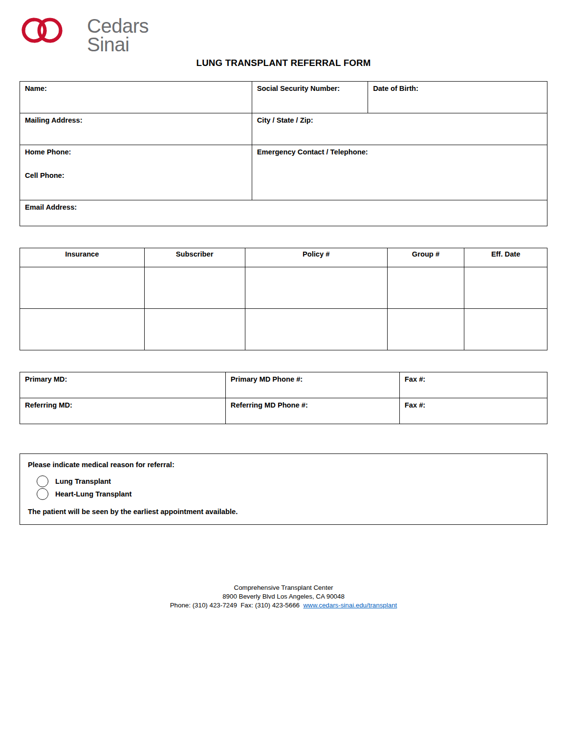Cedars
Sinai
LUNG TRANSPLANT REFERRAL FORM
| Name: | Social Security Number: | Date of Birth: |
| Mailing Address: | City / State / Zip: |
| Home Phone: Cell Phone: | Emergency Contact / Telephone: |
| Email Address: |
| Insurance | Subscriber | Policy # | Group # | Eff. Date |
| --- | --- | --- | --- | --- |
| Primary MD: | Primary MD Phone #: | Fax #: |
| Referring MD: | Referring MD Phone #: | Fax #: |
Please indicate medical reason for referral:
Lung Transplant
Heart-Lung Transplant
The patient will be seen by the earliest appointment available.
Comprehensive Transplant Center
8900 Beverly Blvd Los Angeles, CA 90048
Phone: (310) 423-7249 Fax: (310) 423-5666 www.cedars-sinai.edu/transplant